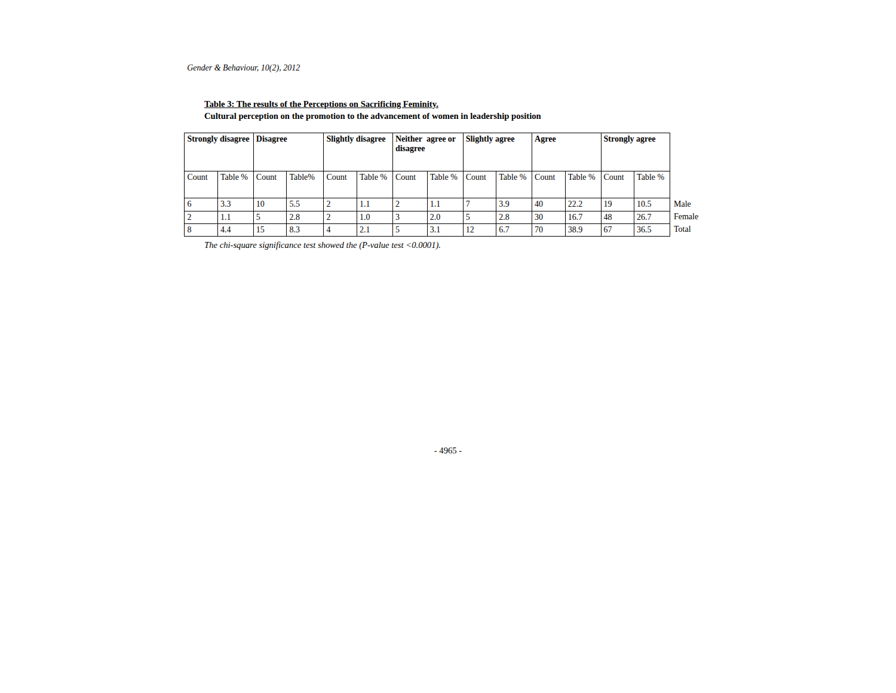Gender & Behaviour, 10(2), 2012
Table 3: The results of the Perceptions on Sacrificing Feminity.
Cultural perception on the promotion to the advancement of women in leadership position
| Strongly disagree | Disagree | Slightly disagree | Neither agree or disagree | Slightly agree | Agree | Strongly agree | |
| --- | --- | --- | --- | --- | --- | --- | --- |
| Count | Table % | Count | Table% | Count | Table % | Count | Table % | Count | Table % | Count | Table % | Count | Table % | |
| 6 | 3.3 | 10 | 5.5 | 2 | 1.1 | 2 | 1.1 | 7 | 3.9 | 40 | 22.2 | 19 | 10.5 | Male |
| 2 | 1.1 | 5 | 2.8 | 2 | 1.0 | 3 | 2.0 | 5 | 2.8 | 30 | 16.7 | 48 | 26.7 | Female |
| 8 | 4.4 | 15 | 8.3 | 4 | 2.1 | 5 | 3.1 | 12 | 6.7 | 70 | 38.9 | 67 | 36.5 | Total |
The chi-square significance test showed the (P-value test <0.0001).
- 4965 -